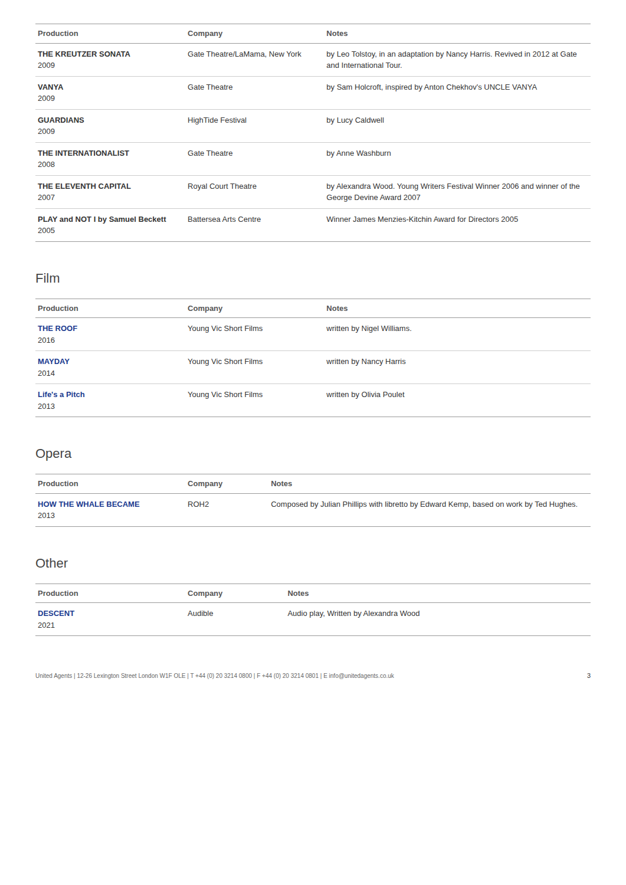| Production | Company | Notes |
| --- | --- | --- |
| THE KREUTZER SONATA 2009 | Gate Theatre/LaMama, New York | by Leo Tolstoy, in an adaptation by Nancy Harris. Revived in 2012 at Gate and International Tour. |
| VANYA 2009 | Gate Theatre | by Sam Holcroft, inspired by Anton Chekhov's UNCLE VANYA |
| GUARDIANS 2009 | HighTide Festival | by Lucy Caldwell |
| THE INTERNATIONALIST 2008 | Gate Theatre | by Anne Washburn |
| THE ELEVENTH CAPITAL 2007 | Royal Court Theatre | by Alexandra Wood. Young Writers Festival Winner 2006 and winner of the George Devine Award 2007 |
| PLAY and NOT I by Samuel Beckett 2005 | Battersea Arts Centre | Winner James Menzies-Kitchin Award for Directors 2005 |
Film
| Production | Company | Notes |
| --- | --- | --- |
| THE ROOF 2016 | Young Vic Short Films | written by Nigel Williams. |
| MAYDAY 2014 | Young Vic Short Films | written by Nancy Harris |
| Life's a Pitch 2013 | Young Vic Short Films | written by Olivia Poulet |
Opera
| Production | Company | Notes |
| --- | --- | --- |
| HOW THE WHALE BECAME 2013 | ROH2 | Composed by Julian Phillips with libretto by Edward Kemp, based on work by Ted Hughes. |
Other
| Production | Company | Notes |
| --- | --- | --- |
| DESCENT 2021 | Audible | Audio play, Written by Alexandra Wood |
United Agents | 12-26 Lexington Street London W1F OLE | T +44 (0) 20 3214 0800 | F +44 (0) 20 3214 0801 | E info@unitedagents.co.uk 3